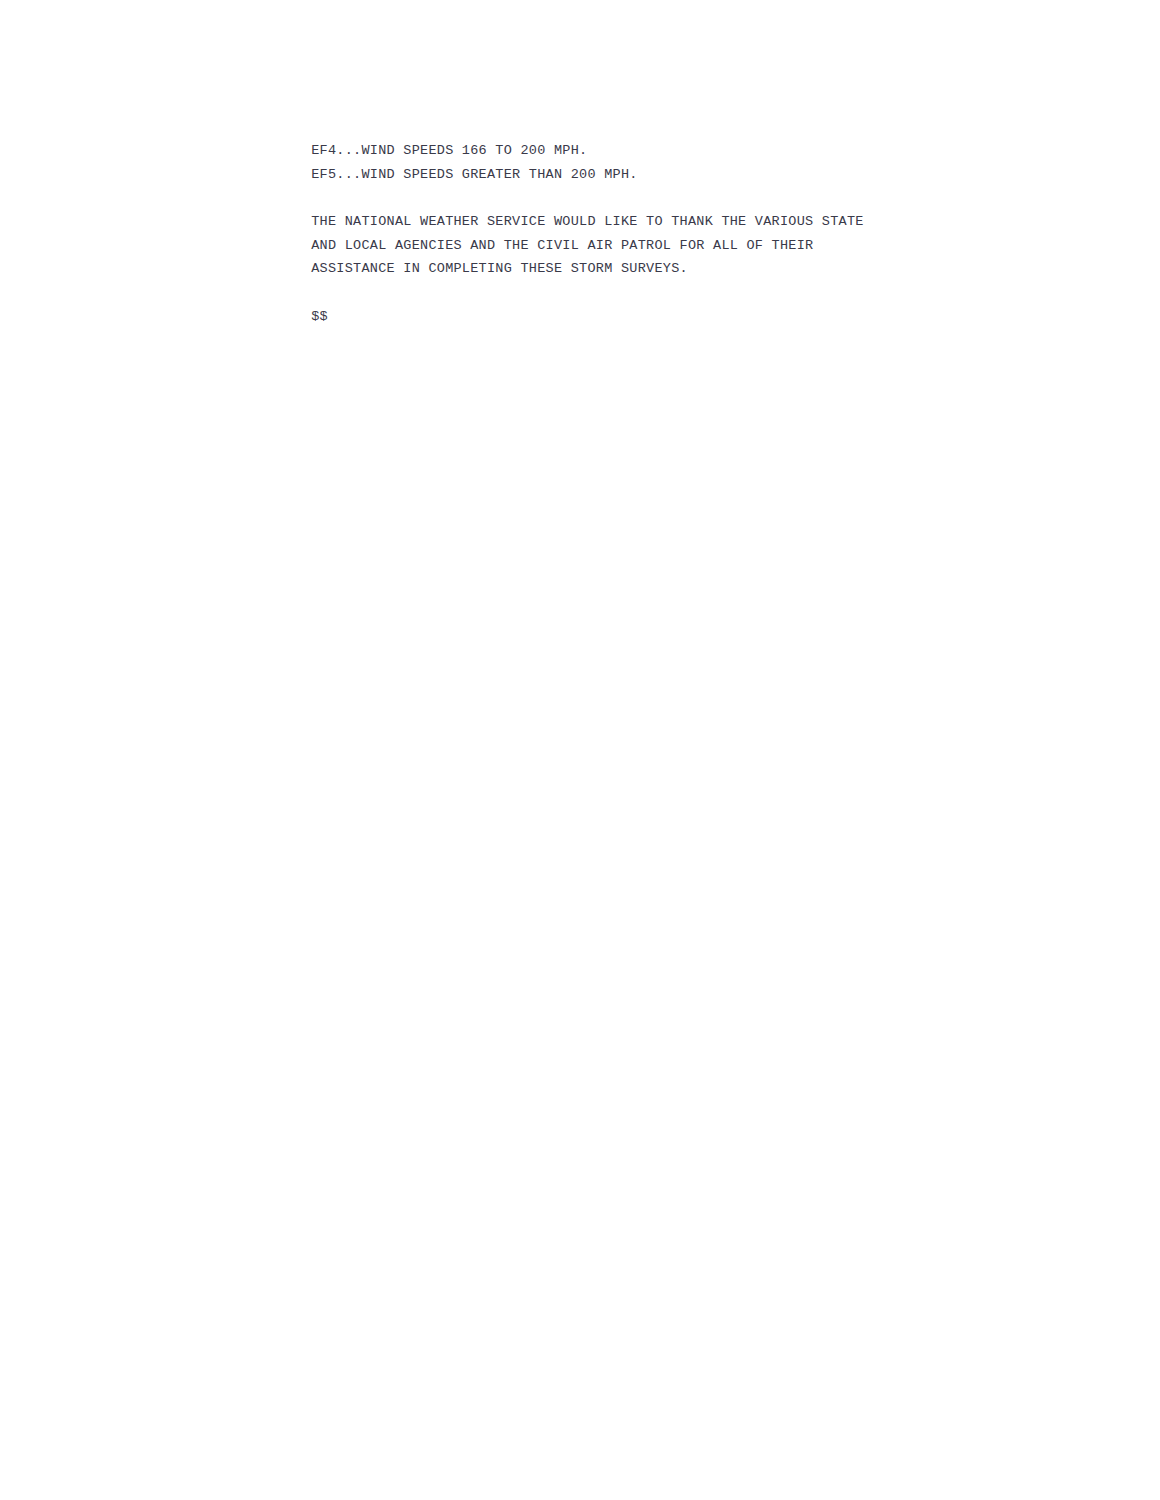EF4...WIND SPEEDS 166 TO 200 MPH.
EF5...WIND SPEEDS GREATER THAN 200 MPH.

THE NATIONAL WEATHER SERVICE WOULD LIKE TO THANK THE VARIOUS STATE
AND LOCAL AGENCIES AND THE CIVIL AIR PATROL FOR ALL OF THEIR
ASSISTANCE IN COMPLETING THESE STORM SURVEYS.

$$